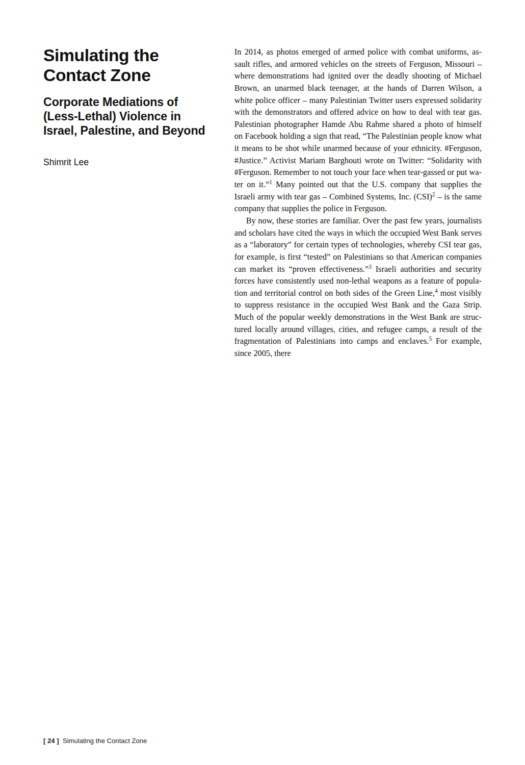Simulating the Contact Zone
Corporate Mediations of (Less-Lethal) Violence in Israel, Palestine, and Beyond
Shimrit Lee
In 2014, as photos emerged of armed police with combat uniforms, assault rifles, and armored vehicles on the streets of Ferguson, Missouri – where demonstrations had ignited over the deadly shooting of Michael Brown, an unarmed black teenager, at the hands of Darren Wilson, a white police officer – many Palestinian Twitter users expressed solidarity with the demonstrators and offered advice on how to deal with tear gas. Palestinian photographer Hamde Abu Rahme shared a photo of himself on Facebook holding a sign that read, “The Palestinian people know what it means to be shot while unarmed because of your ethnicity. #Ferguson, #Justice.” Activist Mariam Barghouti wrote on Twitter: “Solidarity with #Ferguson. Remember to not touch your face when tear-gassed or put water on it.”1 Many pointed out that the U.S. company that supplies the Israeli army with tear gas – Combined Systems, Inc. (CSI)2 – is the same company that supplies the police in Ferguson.
By now, these stories are familiar. Over the past few years, journalists and scholars have cited the ways in which the occupied West Bank serves as a “laboratory” for certain types of technologies, whereby CSI tear gas, for example, is first “tested” on Palestinians so that American companies can market its “proven effectiveness.”3 Israeli authorities and security forces have consistently used non-lethal weapons as a feature of population and territorial control on both sides of the Green Line,4 most visibly to suppress resistance in the occupied West Bank and the Gaza Strip. Much of the popular weekly demonstrations in the West Bank are structured locally around villages, cities, and refugee camps, a result of the fragmentation of Palestinians into camps and enclaves.5 For example, since 2005, there
[ 24 ] Simulating the Contact Zone